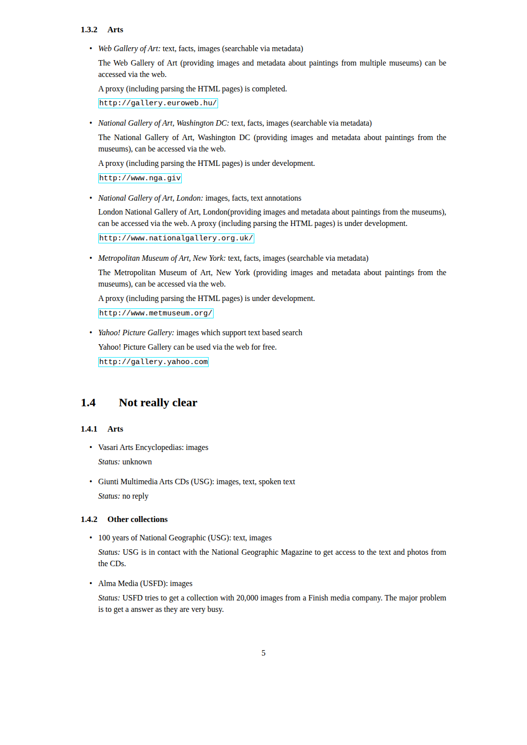1.3.2 Arts
Web Gallery of Art: text, facts, images (searchable via metadata)
The Web Gallery of Art (providing images and metadata about paintings from multiple museums) can be accessed via the web.
A proxy (including parsing the HTML pages) is completed.
http://gallery.euroweb.hu/
National Gallery of Art, Washington DC: text, facts, images (searchable via metadata)
The National Gallery of Art, Washington DC (providing images and metadata about paintings from the museums), can be accessed via the web.
A proxy (including parsing the HTML pages) is under development.
http://www.nga.giv
National Gallery of Art, London: images, facts, text annotations
London National Gallery of Art, London(providing images and metadata about paintings from the museums), can be accessed via the web. A proxy (including parsing the HTML pages) is under development.
http://www.nationalgallery.org.uk/
Metropolitan Museum of Art, New York: text, facts, images (searchable via metadata)
The Metropolitan Museum of Art, New York (providing images and metadata about paintings from the museums), can be accessed via the web.
A proxy (including parsing the HTML pages) is under development.
http://www.metmuseum.org/
Yahoo! Picture Gallery: images which support text based search
Yahoo! Picture Gallery can be used via the web for free.
http://gallery.yahoo.com
1.4 Not really clear
1.4.1 Arts
Vasari Arts Encyclopedias: images
Status: unknown
Giunti Multimedia Arts CDs (USG): images, text, spoken text
Status: no reply
1.4.2 Other collections
100 years of National Geographic (USG): text, images
Status: USG is in contact with the National Geographic Magazine to get access to the text and photos from the CDs.
Alma Media (USFD): images
Status: USFD tries to get a collection with 20,000 images from a Finish media company. The major problem is to get a answer as they are very busy.
5